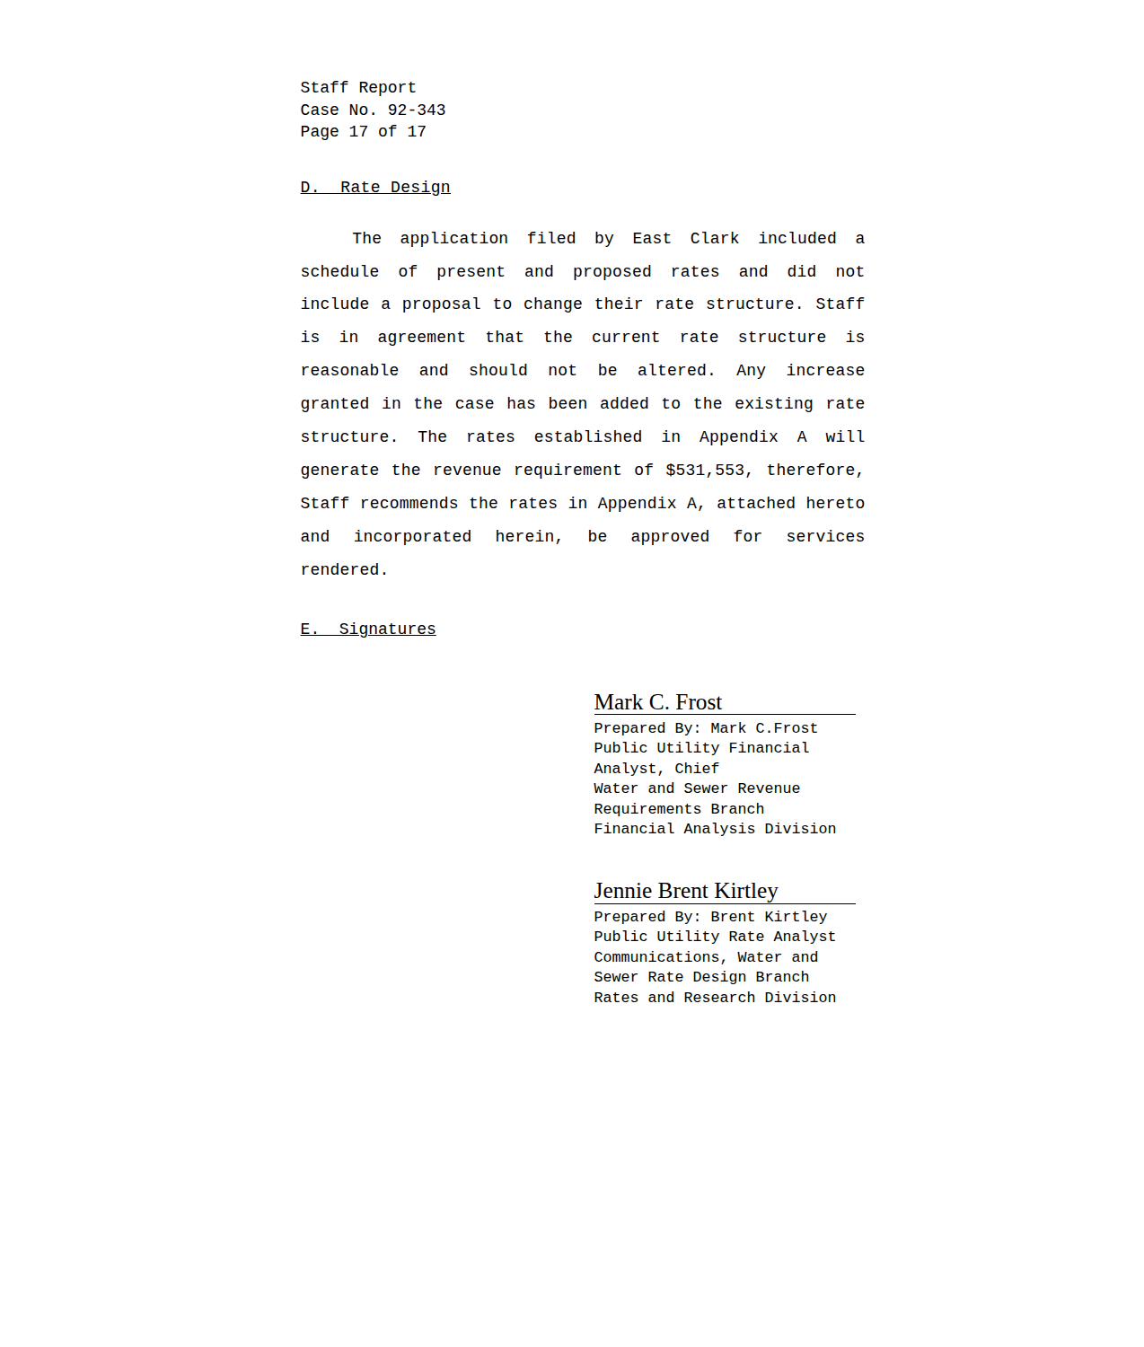Staff Report
Case No. 92-343
Page 17 of 17
D. Rate Design
The application filed by East Clark included a schedule of present and proposed rates and did not include a proposal to change their rate structure. Staff is in agreement that the current rate structure is reasonable and should not be altered. Any increase granted in the case has been added to the existing rate structure. The rates established in Appendix A will generate the revenue requirement of $531,553, therefore, Staff recommends the rates in Appendix A, attached hereto and incorporated herein, be approved for services rendered.
E. Signatures
Mark C. Frost
Prepared By: Mark C.Frost
Public Utility Financial
Analyst, Chief
Water and Sewer Revenue
Requirements Branch
Financial Analysis Division
Jennie Brent Kirtley
Prepared By: Brent Kirtley
Public Utility Rate Analyst
Communications, Water and
Sewer Rate Design Branch
Rates and Research Division